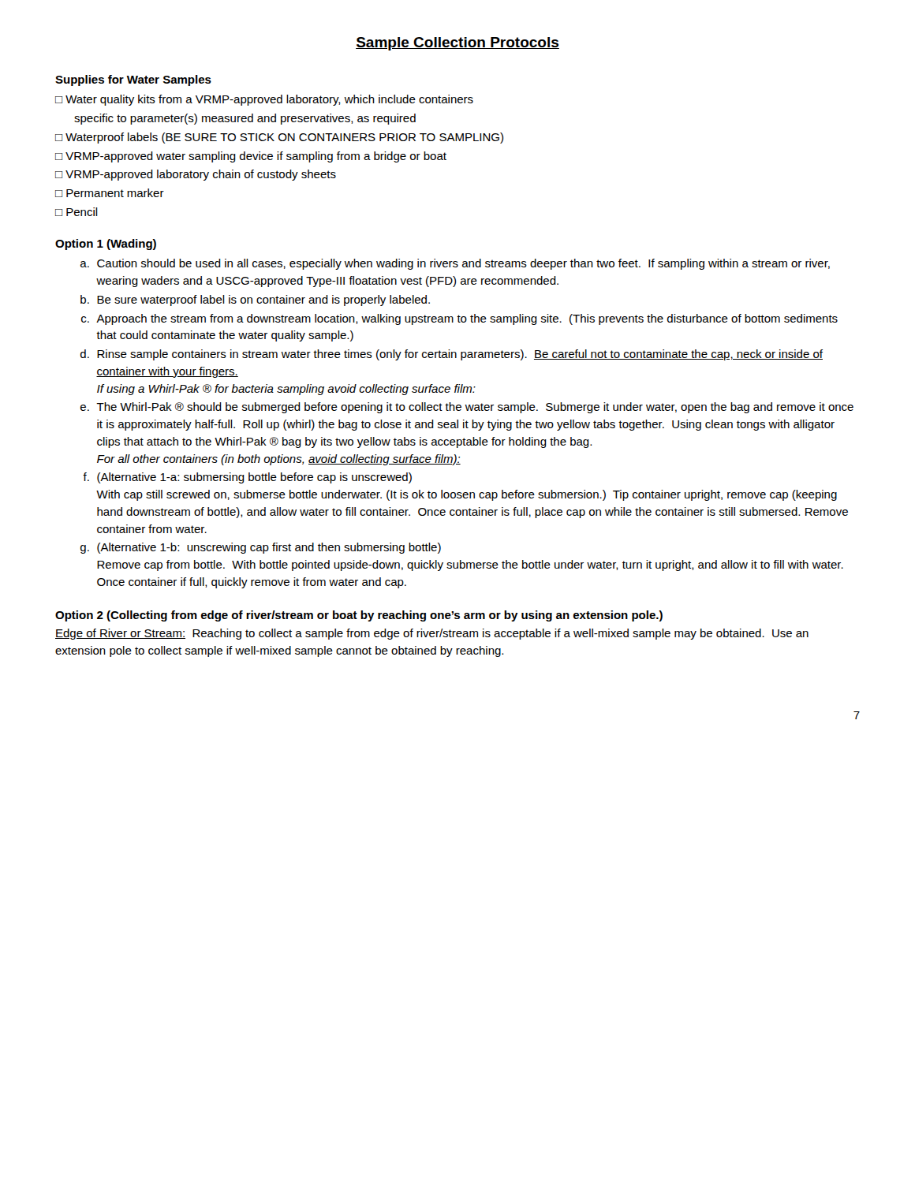Sample Collection Protocols
Supplies for Water Samples
□ Water quality kits from a VRMP-approved laboratory, which include containers
specific to parameter(s) measured and preservatives, as required
□ Waterproof labels (BE SURE TO STICK ON CONTAINERS PRIOR TO SAMPLING)
□ VRMP-approved water sampling device if sampling from a bridge or boat
□ VRMP-approved laboratory chain of custody sheets
□ Permanent marker
□ Pencil
Option 1 (Wading)
Caution should be used in all cases, especially when wading in rivers and streams deeper than two feet. If sampling within a stream or river, wearing waders and a USCG-approved Type-III floatation vest (PFD) are recommended.
Be sure waterproof label is on container and is properly labeled.
Approach the stream from a downstream location, walking upstream to the sampling site. (This prevents the disturbance of bottom sediments that could contaminate the water quality sample.)
Rinse sample containers in stream water three times (only for certain parameters). Be careful not to contaminate the cap, neck or inside of container with your fingers.
If using a Whirl-Pak ® for bacteria sampling avoid collecting surface film:
The Whirl-Pak ® should be submerged before opening it to collect the water sample. Submerge it under water, open the bag and remove it once it is approximately half-full. Roll up (whirl) the bag to close it and seal it by tying the two yellow tabs together. Using clean tongs with alligator clips that attach to the Whirl-Pak ® bag by its two yellow tabs is acceptable for holding the bag.
For all other containers (in both options, avoid collecting surface film):
(Alternative 1-a: submersing bottle before cap is unscrewed)
With cap still screwed on, submerse bottle underwater. (It is ok to loosen cap before submersion.) Tip container upright, remove cap (keeping hand downstream of bottle), and allow water to fill container. Once container is full, place cap on while the container is still submersed. Remove container from water.
(Alternative 1-b: unscrewing cap first and then submersing bottle)
Remove cap from bottle. With bottle pointed upside-down, quickly submerse the bottle under water, turn it upright, and allow it to fill with water. Once container if full, quickly remove it from water and cap.
Option 2 (Collecting from edge of river/stream or boat by reaching one’s arm or by using an extension pole.)
Edge of River or Stream: Reaching to collect a sample from edge of river/stream is acceptable if a well-mixed sample may be obtained. Use an extension pole to collect sample if well-mixed sample cannot be obtained by reaching.
7